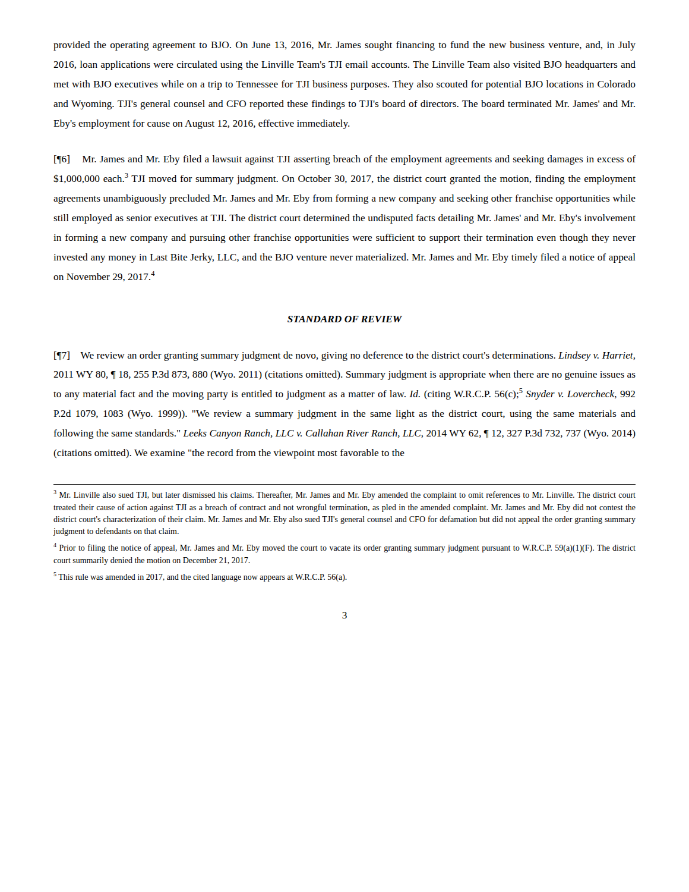provided the operating agreement to BJO. On June 13, 2016, Mr. James sought financing to fund the new business venture, and, in July 2016, loan applications were circulated using the Linville Team's TJI email accounts. The Linville Team also visited BJO headquarters and met with BJO executives while on a trip to Tennessee for TJI business purposes. They also scouted for potential BJO locations in Colorado and Wyoming. TJI's general counsel and CFO reported these findings to TJI's board of directors. The board terminated Mr. James' and Mr. Eby's employment for cause on August 12, 2016, effective immediately.
[¶6] Mr. James and Mr. Eby filed a lawsuit against TJI asserting breach of the employment agreements and seeking damages in excess of $1,000,000 each.3 TJI moved for summary judgment. On October 30, 2017, the district court granted the motion, finding the employment agreements unambiguously precluded Mr. James and Mr. Eby from forming a new company and seeking other franchise opportunities while still employed as senior executives at TJI. The district court determined the undisputed facts detailing Mr. James' and Mr. Eby's involvement in forming a new company and pursuing other franchise opportunities were sufficient to support their termination even though they never invested any money in Last Bite Jerky, LLC, and the BJO venture never materialized. Mr. James and Mr. Eby timely filed a notice of appeal on November 29, 2017.4
STANDARD OF REVIEW
[¶7] We review an order granting summary judgment de novo, giving no deference to the district court's determinations. Lindsey v. Harriet, 2011 WY 80, ¶ 18, 255 P.3d 873, 880 (Wyo. 2011) (citations omitted). Summary judgment is appropriate when there are no genuine issues as to any material fact and the moving party is entitled to judgment as a matter of law. Id. (citing W.R.C.P. 56(c);5 Snyder v. Lovercheck, 992 P.2d 1079, 1083 (Wyo. 1999)). "We review a summary judgment in the same light as the district court, using the same materials and following the same standards." Leeks Canyon Ranch, LLC v. Callahan River Ranch, LLC, 2014 WY 62, ¶ 12, 327 P.3d 732, 737 (Wyo. 2014) (citations omitted). We examine "the record from the viewpoint most favorable to the
3 Mr. Linville also sued TJI, but later dismissed his claims. Thereafter, Mr. James and Mr. Eby amended the complaint to omit references to Mr. Linville. The district court treated their cause of action against TJI as a breach of contract and not wrongful termination, as pled in the amended complaint. Mr. James and Mr. Eby did not contest the district court's characterization of their claim. Mr. James and Mr. Eby also sued TJI's general counsel and CFO for defamation but did not appeal the order granting summary judgment to defendants on that claim.
4 Prior to filing the notice of appeal, Mr. James and Mr. Eby moved the court to vacate its order granting summary judgment pursuant to W.R.C.P. 59(a)(1)(F). The district court summarily denied the motion on December 21, 2017.
5 This rule was amended in 2017, and the cited language now appears at W.R.C.P. 56(a).
3